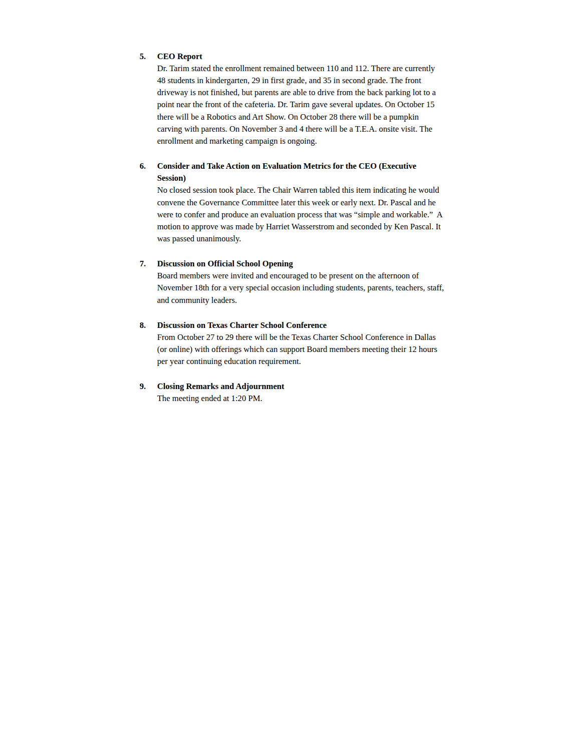CEO Report
Dr. Tarim stated the enrollment remained between 110 and 112. There are currently 48 students in kindergarten, 29 in first grade, and 35 in second grade. The front driveway is not finished, but parents are able to drive from the back parking lot to a point near the front of the cafeteria. Dr. Tarim gave several updates. On October 15 there will be a Robotics and Art Show. On October 28 there will be a pumpkin carving with parents. On November 3 and 4 there will be a T.E.A. onsite visit. The enrollment and marketing campaign is ongoing.
Consider and Take Action on Evaluation Metrics for the CEO (Executive Session)
No closed session took place. The Chair Warren tabled this item indicating he would convene the Governance Committee later this week or early next. Dr. Pascal and he were to confer and produce an evaluation process that was “simple and workable.” A motion to approve was made by Harriet Wasserstrom and seconded by Ken Pascal. It was passed unanimously.
Discussion on Official School Opening
Board members were invited and encouraged to be present on the afternoon of November 18th for a very special occasion including students, parents, teachers, staff, and community leaders.
Discussion on Texas Charter School Conference
From October 27 to 29 there will be the Texas Charter School Conference in Dallas (or online) with offerings which can support Board members meeting their 12 hours per year continuing education requirement.
Closing Remarks and Adjournment
The meeting ended at 1:20 PM.